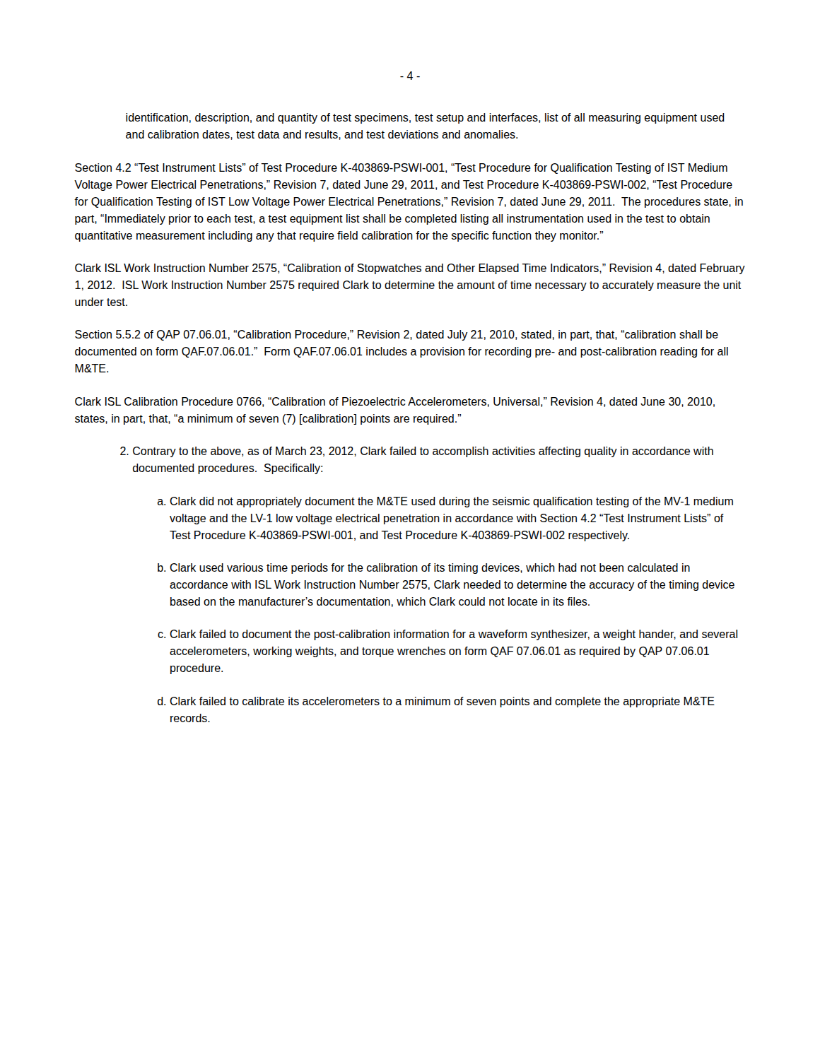- 4 -
identification, description, and quantity of test specimens, test setup and interfaces, list of all measuring equipment used and calibration dates, test data and results, and test deviations and anomalies.
Section 4.2 “Test Instrument Lists” of Test Procedure K-403869-PSWI-001, “Test Procedure for Qualification Testing of IST Medium Voltage Power Electrical Penetrations,” Revision 7, dated June 29, 2011, and Test Procedure K-403869-PSWI-002, “Test Procedure for Qualification Testing of IST Low Voltage Power Electrical Penetrations,” Revision 7, dated June 29, 2011. The procedures state, in part, “Immediately prior to each test, a test equipment list shall be completed listing all instrumentation used in the test to obtain quantitative measurement including any that require field calibration for the specific function they monitor.”
Clark ISL Work Instruction Number 2575, “Calibration of Stopwatches and Other Elapsed Time Indicators,” Revision 4, dated February 1, 2012. ISL Work Instruction Number 2575 required Clark to determine the amount of time necessary to accurately measure the unit under test.
Section 5.5.2 of QAP 07.06.01, “Calibration Procedure,” Revision 2, dated July 21, 2010, stated, in part, that, “calibration shall be documented on form QAF.07.06.01.” Form QAF.07.06.01 includes a provision for recording pre- and post-calibration reading for all M&TE.
Clark ISL Calibration Procedure 0766, “Calibration of Piezoelectric Accelerometers, Universal,” Revision 4, dated June 30, 2010, states, in part, that, “a minimum of seven (7) [calibration] points are required.”
Contrary to the above, as of March 23, 2012, Clark failed to accomplish activities affecting quality in accordance with documented procedures. Specifically:
Clark did not appropriately document the M&TE used during the seismic qualification testing of the MV-1 medium voltage and the LV-1 low voltage electrical penetration in accordance with Section 4.2 “Test Instrument Lists” of Test Procedure K-403869-PSWI-001, and Test Procedure K-403869-PSWI-002 respectively.
Clark used various time periods for the calibration of its timing devices, which had not been calculated in accordance with ISL Work Instruction Number 2575, Clark needed to determine the accuracy of the timing device based on the manufacturer’s documentation, which Clark could not locate in its files.
Clark failed to document the post-calibration information for a waveform synthesizer, a weight hander, and several accelerometers, working weights, and torque wrenches on form QAF 07.06.01 as required by QAP 07.06.01 procedure.
Clark failed to calibrate its accelerometers to a minimum of seven points and complete the appropriate M&TE records.